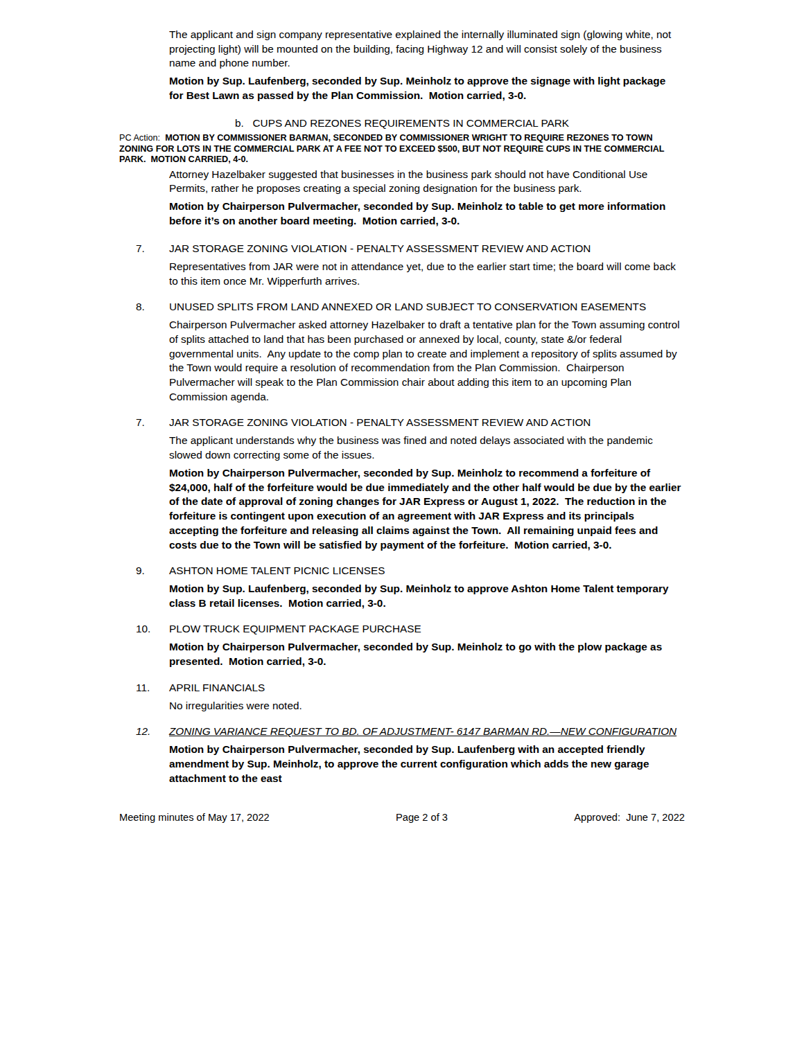The applicant and sign company representative explained the internally illuminated sign (glowing white, not projecting light) will be mounted on the building, facing Highway 12 and will consist solely of the business name and phone number.
Motion by Sup. Laufenberg, seconded by Sup. Meinholz to approve the signage with light package for Best Lawn as passed by the Plan Commission. Motion carried, 3-0.
b. CUPS AND REZONES REQUIREMENTS IN COMMERCIAL PARK
PC Action: MOTION BY COMMISSIONER BARMAN, SECONDED BY COMMISSIONER WRIGHT TO REQUIRE REZONES TO TOWN ZONING FOR LOTS IN THE COMMERCIAL PARK AT A FEE NOT TO EXCEED $500, BUT NOT REQUIRE CUPS IN THE COMMERCIAL PARK. MOTION CARRIED, 4-0.
Attorney Hazelbaker suggested that businesses in the business park should not have Conditional Use Permits, rather he proposes creating a special zoning designation for the business park.
Motion by Chairperson Pulvermacher, seconded by Sup. Meinholz to table to get more information before it’s on another board meeting. Motion carried, 3-0.
7.
JAR STORAGE ZONING VIOLATION - PENALTY ASSESSMENT REVIEW AND ACTION
Representatives from JAR were not in attendance yet, due to the earlier start time; the board will come back to this item once Mr. Wipperfurth arrives.
8.
UNUSED SPLITS FROM LAND ANNEXED OR LAND SUBJECT TO CONSERVATION EASEMENTS
Chairperson Pulvermacher asked attorney Hazelbaker to draft a tentative plan for the Town assuming control of splits attached to land that has been purchased or annexed by local, county, state &/or federal governmental units. Any update to the comp plan to create and implement a repository of splits assumed by the Town would require a resolution of recommendation from the Plan Commission. Chairperson Pulvermacher will speak to the Plan Commission chair about adding this item to an upcoming Plan Commission agenda.
7.
JAR STORAGE ZONING VIOLATION - PENALTY ASSESSMENT REVIEW AND ACTION
The applicant understands why the business was fined and noted delays associated with the pandemic slowed down correcting some of the issues.
Motion by Chairperson Pulvermacher, seconded by Sup. Meinholz to recommend a forfeiture of $24,000, half of the forfeiture would be due immediately and the other half would be due by the earlier of the date of approval of zoning changes for JAR Express or August 1, 2022. The reduction in the forfeiture is contingent upon execution of an agreement with JAR Express and its principals accepting the forfeiture and releasing all claims against the Town. All remaining unpaid fees and costs due to the Town will be satisfied by payment of the forfeiture. Motion carried, 3-0.
9.
ASHTON HOME TALENT PICNIC LICENSES
Motion by Sup. Laufenberg, seconded by Sup. Meinholz to approve Ashton Home Talent temporary class B retail licenses. Motion carried, 3-0.
10.
PLOW TRUCK EQUIPMENT PACKAGE PURCHASE
Motion by Chairperson Pulvermacher, seconded by Sup. Meinholz to go with the plow package as presented. Motion carried, 3-0.
11.
APRIL FINANCIALS
No irregularities were noted.
12.
ZONING VARIANCE REQUEST TO BD. OF ADJUSTMENT- 6147 BARMAN RD.—NEW CONFIGURATION
Motion by Chairperson Pulvermacher, seconded by Sup. Laufenberg with an accepted friendly amendment by Sup. Meinholz, to approve the current configuration which adds the new garage attachment to the east
Meeting minutes of May 17, 2022 Page 2 of 3 Approved: June 7, 2022